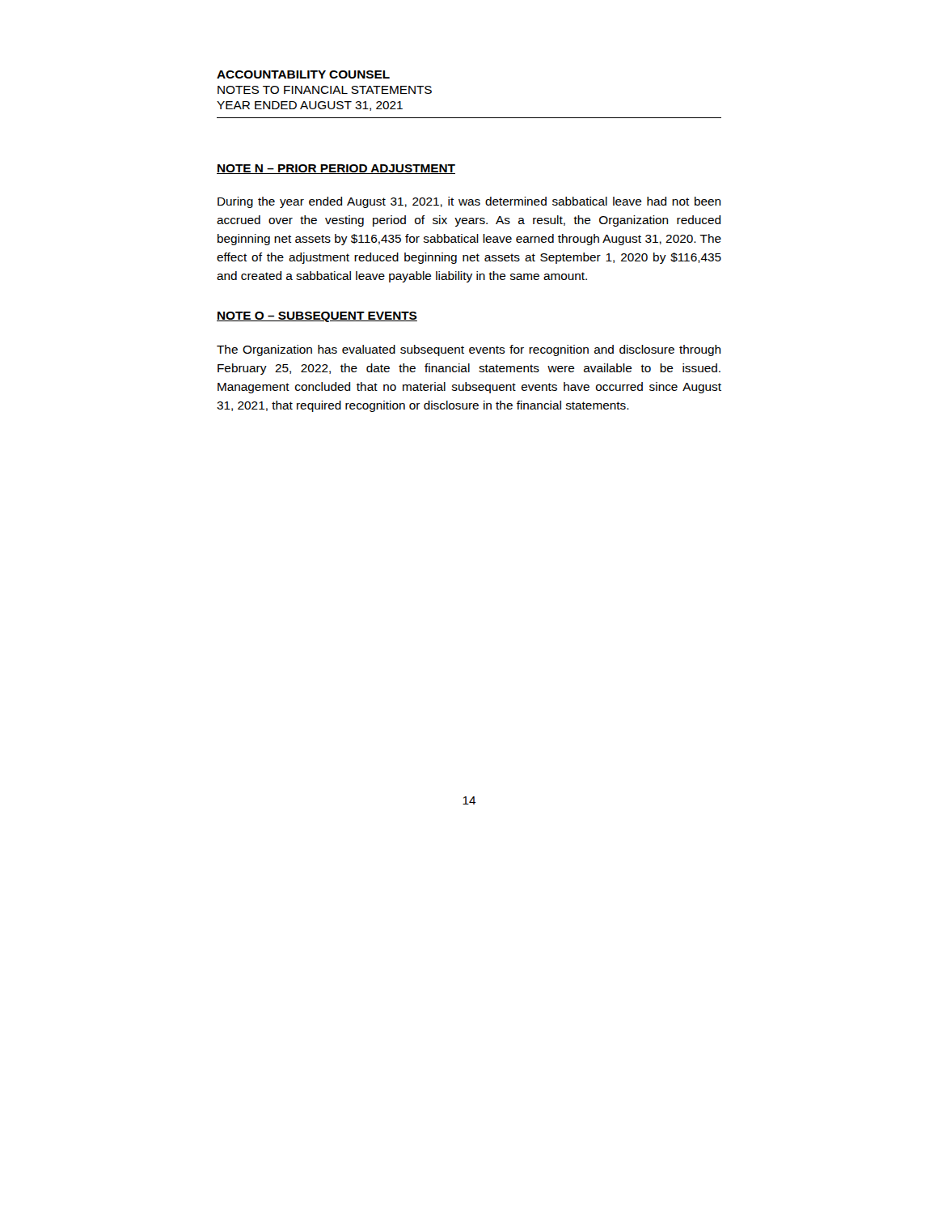ACCOUNTABILITY COUNSEL
NOTES TO FINANCIAL STATEMENTS
YEAR ENDED AUGUST 31, 2021
NOTE N – PRIOR PERIOD ADJUSTMENT
During the year ended August 31, 2021, it was determined sabbatical leave had not been accrued over the vesting period of six years. As a result, the Organization reduced beginning net assets by $116,435 for sabbatical leave earned through August 31, 2020. The effect of the adjustment reduced beginning net assets at September 1, 2020 by $116,435 and created a sabbatical leave payable liability in the same amount.
NOTE O – SUBSEQUENT EVENTS
The Organization has evaluated subsequent events for recognition and disclosure through February 25, 2022, the date the financial statements were available to be issued. Management concluded that no material subsequent events have occurred since August 31, 2021, that required recognition or disclosure in the financial statements.
14